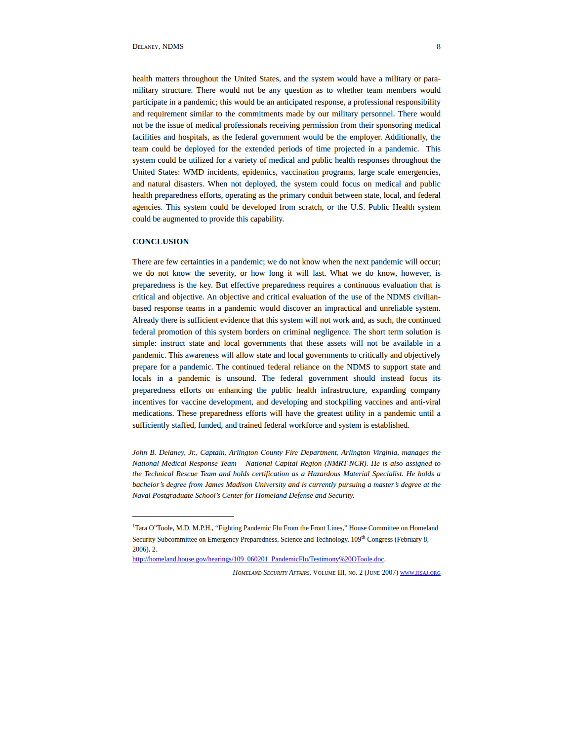Delaney, NDMS
8
health matters throughout the United States, and the system would have a military or para-military structure. There would not be any question as to whether team members would participate in a pandemic; this would be an anticipated response, a professional responsibility and requirement similar to the commitments made by our military personnel. There would not be the issue of medical professionals receiving permission from their sponsoring medical facilities and hospitals, as the federal government would be the employer. Additionally, the team could be deployed for the extended periods of time projected in a pandemic. This system could be utilized for a variety of medical and public health responses throughout the United States: WMD incidents, epidemics, vaccination programs, large scale emergencies, and natural disasters. When not deployed, the system could focus on medical and public health preparedness efforts, operating as the primary conduit between state, local, and federal agencies. This system could be developed from scratch, or the U.S. Public Health system could be augmented to provide this capability.
CONCLUSION
There are few certainties in a pandemic; we do not know when the next pandemic will occur; we do not know the severity, or how long it will last. What we do know, however, is preparedness is the key. But effective preparedness requires a continuous evaluation that is critical and objective. An objective and critical evaluation of the use of the NDMS civilian-based response teams in a pandemic would discover an impractical and unreliable system. Already there is sufficient evidence that this system will not work and, as such, the continued federal promotion of this system borders on criminal negligence. The short term solution is simple: instruct state and local governments that these assets will not be available in a pandemic. This awareness will allow state and local governments to critically and objectively prepare for a pandemic. The continued federal reliance on the NDMS to support state and locals in a pandemic is unsound. The federal government should instead focus its preparedness efforts on enhancing the public health infrastructure, expanding company incentives for vaccine development, and developing and stockpiling vaccines and anti-viral medications. These preparedness efforts will have the greatest utility in a pandemic until a sufficiently staffed, funded, and trained federal workforce and system is established.
John B. Delaney, Jr., Captain, Arlington County Fire Department, Arlington Virginia, manages the National Medical Response Team – National Capital Region (NMRT-NCR). He is also assigned to the Technical Rescue Team and holds certification as a Hazardous Material Specialist. He holds a bachelor’s degree from James Madison University and is currently pursuing a master’s degree at the Naval Postgraduate School’s Center for Homeland Defense and Security.
1Tara O”Toole, M.D. M.P.H., “Fighting Pandemic Flu From the Front Lines,” House Committee on Homeland Security Subcommittee on Emergency Preparedness, Science and Technology, 109th Congress (February 8, 2006), 2.
http://homeland.house.gov/hearings/109_060201_PandemicFlu/Testimony%20OToole.doc.
Homeland Security Affairs, Volume III, no. 2 (June 2007) www.hsaj.org